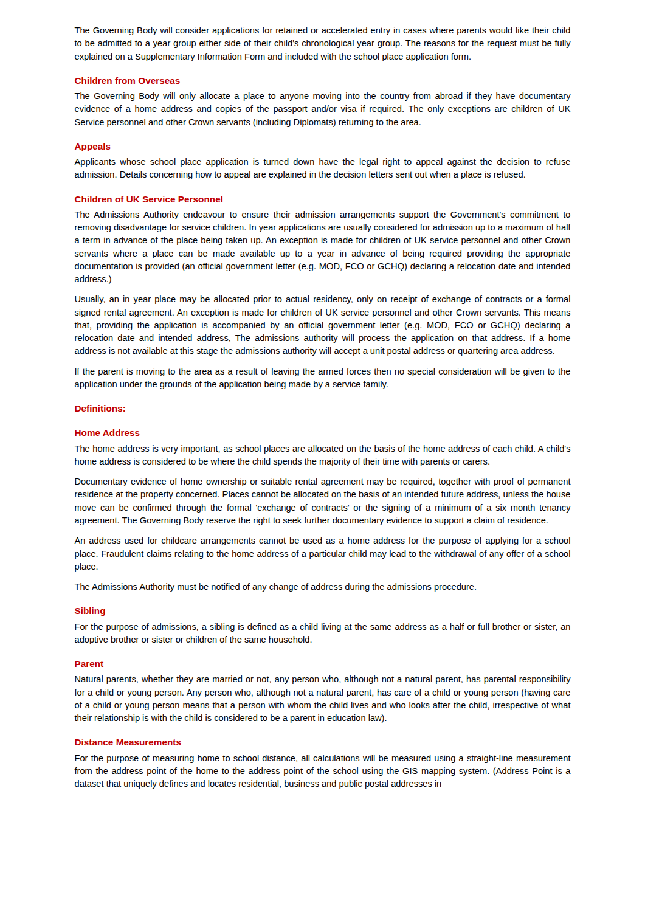The Governing Body will consider applications for retained or accelerated entry in cases where parents would like their child to be admitted to a year group either side of their child's chronological year group. The reasons for the request must be fully explained on a Supplementary Information Form and included with the school place application form.
Children from Overseas
The Governing Body will only allocate a place to anyone moving into the country from abroad if they have documentary evidence of a home address and copies of the passport and/or visa if required. The only exceptions are children of UK Service personnel and other Crown servants (including Diplomats) returning to the area.
Appeals
Applicants whose school place application is turned down have the legal right to appeal against the decision to refuse admission. Details concerning how to appeal are explained in the decision letters sent out when a place is refused.
Children of UK Service Personnel
The Admissions Authority endeavour to ensure their admission arrangements support the Government's commitment to removing disadvantage for service children. In year applications are usually considered for admission up to a maximum of half a term in advance of the place being taken up. An exception is made for children of UK service personnel and other Crown servants where a place can be made available up to a year in advance of being required providing the appropriate documentation is provided (an official government letter (e.g. MOD, FCO or GCHQ) declaring a relocation date and intended address.)
Usually, an in year place may be allocated prior to actual residency, only on receipt of exchange of contracts or a formal signed rental agreement. An exception is made for children of UK service personnel and other Crown servants. This means that, providing the application is accompanied by an official government letter (e.g. MOD, FCO or GCHQ) declaring a relocation date and intended address, The admissions authority will process the application on that address. If a home address is not available at this stage the admissions authority will accept a unit postal address or quartering area address.
If the parent is moving to the area as a result of leaving the armed forces then no special consideration will be given to the application under the grounds of the application being made by a service family.
Definitions:
Home Address
The home address is very important, as school places are allocated on the basis of the home address of each child. A child's home address is considered to be where the child spends the majority of their time with parents or carers.
Documentary evidence of home ownership or suitable rental agreement may be required, together with proof of permanent residence at the property concerned. Places cannot be allocated on the basis of an intended future address, unless the house move can be confirmed through the formal 'exchange of contracts' or the signing of a minimum of a six month tenancy agreement. The Governing Body reserve the right to seek further documentary evidence to support a claim of residence.
An address used for childcare arrangements cannot be used as a home address for the purpose of applying for a school place. Fraudulent claims relating to the home address of a particular child may lead to the withdrawal of any offer of a school place.
The Admissions Authority must be notified of any change of address during the admissions procedure.
Sibling
For the purpose of admissions, a sibling is defined as a child living at the same address as a half or full brother or sister, an adoptive brother or sister or children of the same household.
Parent
Natural parents, whether they are married or not, any person who, although not a natural parent, has parental responsibility for a child or young person. Any person who, although not a natural parent, has care of a child or young person (having care of a child or young person means that a person with whom the child lives and who looks after the child, irrespective of what their relationship is with the child is considered to be a parent in education law).
Distance Measurements
For the purpose of measuring home to school distance, all calculations will be measured using a straight-line measurement from the address point of the home to the address point of the school using the GIS mapping system. (Address Point is a dataset that uniquely defines and locates residential, business and public postal addresses in